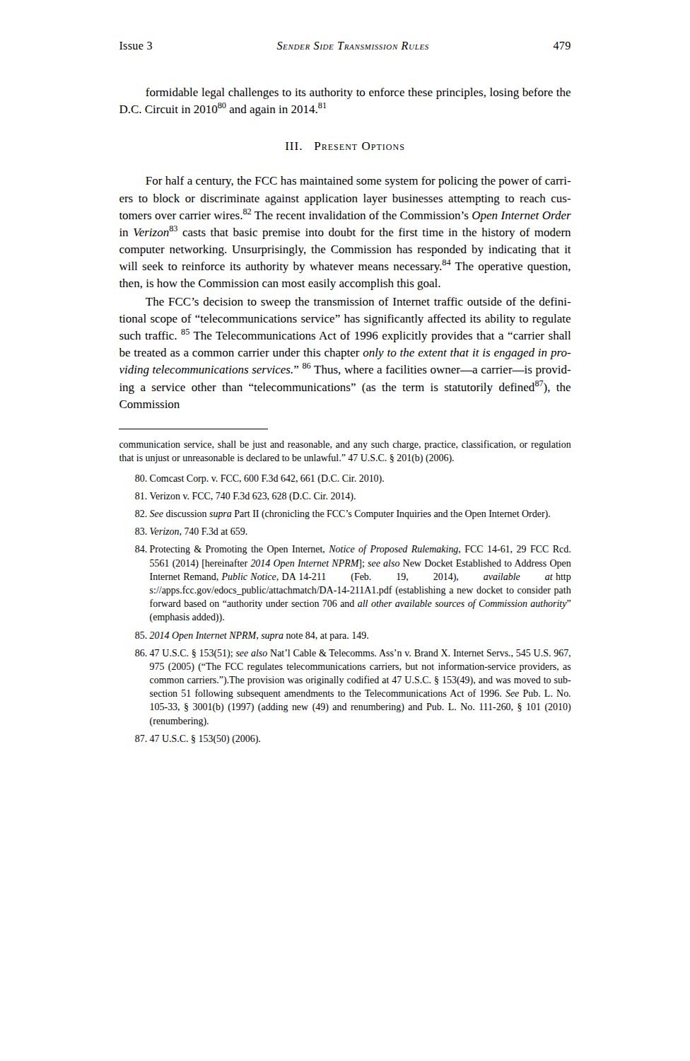Issue 3 Sender Side Transmission Rules 479
formidable legal challenges to its authority to enforce these principles, losing before the D.C. Circuit in 201080 and again in 2014.81
III. Present Options
For half a century, the FCC has maintained some system for policing the power of carriers to block or discriminate against application layer businesses attempting to reach customers over carrier wires.82 The recent invalidation of the Commission’s Open Internet Order in Verizon83 casts that basic premise into doubt for the first time in the history of modern computer networking. Unsurprisingly, the Commission has responded by indicating that it will seek to reinforce its authority by whatever means necessary.84 The operative question, then, is how the Commission can most easily accomplish this goal.
The FCC’s decision to sweep the transmission of Internet traffic outside of the definitional scope of “telecommunications service” has significantly affected its ability to regulate such traffic. 85 The Telecommunications Act of 1996 explicitly provides that a “carrier shall be treated as a common carrier under this chapter only to the extent that it is engaged in providing telecommunications services.” 86 Thus, where a facilities owner—a carrier—is providing a service other than “telecommunications” (as the term is statutorily defined87), the Commission
communication service, shall be just and reasonable, and any such charge, practice, classification, or regulation that is unjust or unreasonable is declared to be unlawful.” 47 U.S.C. § 201(b) (2006).
80. Comcast Corp. v. FCC, 600 F.3d 642, 661 (D.C. Cir. 2010).
81. Verizon v. FCC, 740 F.3d 623, 628 (D.C. Cir. 2014).
82. See discussion supra Part II (chronicling the FCC’s Computer Inquiries and the Open Internet Order).
83. Verizon, 740 F.3d at 659.
84. Protecting & Promoting the Open Internet, Notice of Proposed Rulemaking, FCC 14-61, 29 FCC Rcd. 5561 (2014) [hereinafter 2014 Open Internet NPRM]; see also New Docket Established to Address Open Internet Remand, Public Notice, DA 14-211 (Feb. 19, 2014), available at https://apps.fcc.gov/edocs_public/attachmatch/DA-14-211A1.pdf (establishing a new docket to consider path forward based on “authority under section 706 and all other available sources of Commission authority” (emphasis added)).
85. 2014 Open Internet NPRM, supra note 84, at para. 149.
86. 47 U.S.C. § 153(51); see also Nat’l Cable & Telecomms. Ass’n v. Brand X. Internet Servs., 545 U.S. 967, 975 (2005) (“The FCC regulates telecommunications carriers, but not information-service providers, as common carriers.”).The provision was originally codified at 47 U.S.C. § 153(49), and was moved to subsection 51 following subsequent amendments to the Telecommunications Act of 1996. See Pub. L. No. 105-33, § 3001(b) (1997) (adding new (49) and renumbering) and Pub. L. No. 111-260, § 101 (2010) (renumbering).
87. 47 U.S.C. § 153(50) (2006).